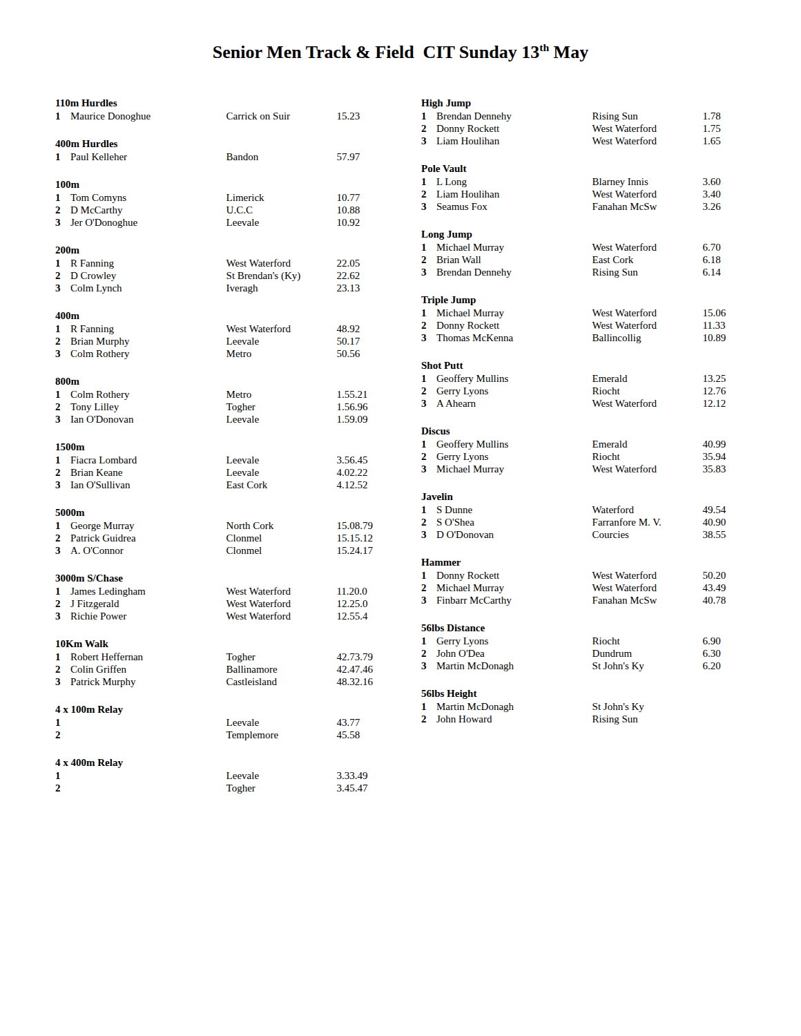Senior Men Track & Field CIT Sunday 13th May
110m Hurdles
| 1 | Maurice Donoghue | Carrick on Suir | 15.23 |
400m Hurdles
| 1 | Paul Kelleher | Bandon | 57.97 |
100m
| 1 | Tom Comyns | Limerick | 10.77 |
| 2 | D McCarthy | U.C.C | 10.88 |
| 3 | Jer O'Donoghue | Leevale | 10.92 |
200m
| 1 | R Fanning | West Waterford | 22.05 |
| 2 | D Crowley | St Brendan's (Ky) | 22.62 |
| 3 | Colm Lynch | Iveragh | 23.13 |
400m
| 1 | R Fanning | West Waterford | 48.92 |
| 2 | Brian Murphy | Leevale | 50.17 |
| 3 | Colm Rothery | Metro | 50.56 |
800m
| 1 | Colm Rothery | Metro | 1.55.21 |
| 2 | Tony Lilley | Togher | 1.56.96 |
| 3 | Ian O'Donovan | Leevale | 1.59.09 |
1500m
| 1 | Fiacra Lombard | Leevale | 3.56.45 |
| 2 | Brian Keane | Leevale | 4.02.22 |
| 3 | Ian O'Sullivan | East Cork | 4.12.52 |
5000m
| 1 | George Murray | North Cork | 15.08.79 |
| 2 | Patrick Guidrea | Clonmel | 15.15.12 |
| 3 | A. O'Connor | Clonmel | 15.24.17 |
3000m S/Chase
| 1 | James Ledingham | West Waterford | 11.20.0 |
| 2 | J Fitzgerald | West Waterford | 12.25.0 |
| 3 | Richie Power | West Waterford | 12.55.4 |
10Km Walk
| 1 | Robert Heffernan | Togher | 42.73.79 |
| 2 | Colin Griffen | Ballinamore | 42.47.46 |
| 3 | Patrick Murphy | Castleisland | 48.32.16 |
4 x 100m Relay
| 1 | | Leevale | 43.77 |
| 2 | | Templemore | 45.58 |
4 x 400m Relay
| 1 | | Leevale | 3.33.49 |
| 2 | | Togher | 3.45.47 |
High Jump
| 1 | Brendan Dennehy | Rising Sun | 1.78 |
| 2 | Donny Rockett | West Waterford | 1.75 |
| 3 | Liam Houlihan | West Waterford | 1.65 |
Pole Vault
| 1 | L Long | Blarney Innis | 3.60 |
| 2 | Liam Houlihan | West Waterford | 3.40 |
| 3 | Seamus Fox | Fanahan McSw | 3.26 |
Long Jump
| 1 | Michael Murray | West Waterford | 6.70 |
| 2 | Brian Wall | East Cork | 6.18 |
| 3 | Brendan Dennehy | Rising Sun | 6.14 |
Triple Jump
| 1 | Michael Murray | West Waterford | 15.06 |
| 2 | Donny Rockett | West Waterford | 11.33 |
| 3 | Thomas McKenna | Ballincollig | 10.89 |
Shot Putt
| 1 | Geoffery Mullins | Emerald | 13.25 |
| 2 | Gerry Lyons | Riocht | 12.76 |
| 3 | A Ahearn | West Waterford | 12.12 |
Discus
| 1 | Geoffery Mullins | Emerald | 40.99 |
| 2 | Gerry Lyons | Riocht | 35.94 |
| 3 | Michael Murray | West Waterford | 35.83 |
Javelin
| 1 | S Dunne | Waterford | 49.54 |
| 2 | S O'Shea | Farranfore M. V. | 40.90 |
| 3 | D O'Donovan | Courcies | 38.55 |
Hammer
| 1 | Donny Rockett | West Waterford | 50.20 |
| 2 | Michael Murray | West Waterford | 43.49 |
| 3 | Finbarr McCarthy | Fanahan McSw | 40.78 |
56lbs Distance
| 1 | Gerry Lyons | Riocht | 6.90 |
| 2 | John O'Dea | Dundrum | 6.30 |
| 3 | Martin McDonagh | St John's Ky | 6.20 |
56lbs Height
| 1 | Martin McDonagh | St John's Ky | |
| 2 | John Howard | Rising Sun | |